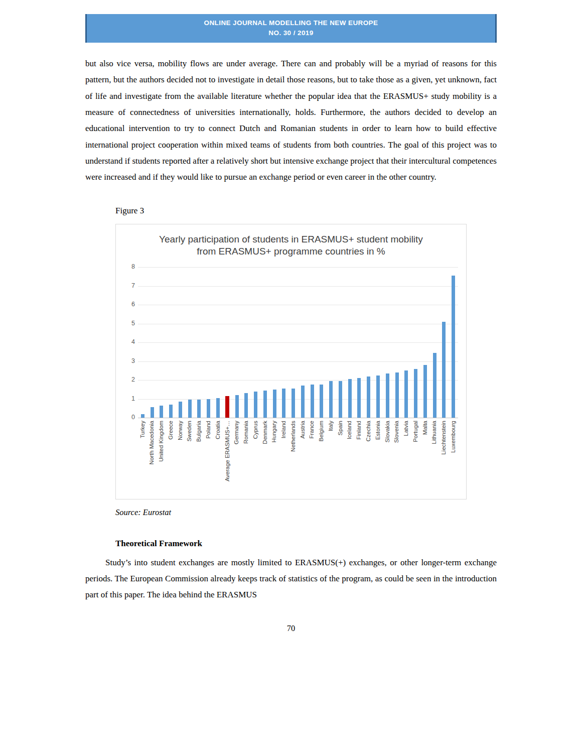ONLINE JOURNAL MODELLING THE NEW EUROPE
NO. 30 / 2019
but also vice versa, mobility flows are under average. There can and probably will be a myriad of reasons for this pattern, but the authors decided not to investigate in detail those reasons, but to take those as a given, yet unknown, fact of life and investigate from the available literature whether the popular idea that the ERASMUS+ study mobility is a measure of connectedness of universities internationally, holds. Furthermore, the authors decided to develop an educational intervention to try to connect Dutch and Romanian students in order to learn how to build effective international project cooperation within mixed teams of students from both countries. The goal of this project was to understand if students reported after a relatively short but intensive exchange project that their intercultural competences were increased and if they would like to pursue an exchange period or even career in the other country.
Figure 3
Yearly participation of students in ERASMUS+ student mobility
from ERASMUS+ programme countries in %
8 7 6 5 4 3 2 1 0
Turkey
North Macedonia
United Kingdom
Greece
Norway
Sweden
Bulgaria
Poland
Croatia
Average ERASMUS+…
Germany
Romania
Cyprus
Denmark
Hungary
Ireland
Netherlands
Austria
France
Belgium
Italy
Spain
Iceland
Finland
Czechia
Estonia
Slovakia
Slovenia
Latvia
Portugal
Malta
Lithuania
Liechtenstein
Luxembourg
Source: Eurostat
Theoretical Framework
Study’s into student exchanges are mostly limited to ERASMUS(+) exchanges, or other longer-term exchange periods. The European Commission already keeps track of statistics of the program, as could be seen in the introduction part of this paper. The idea behind the ERASMUS
70